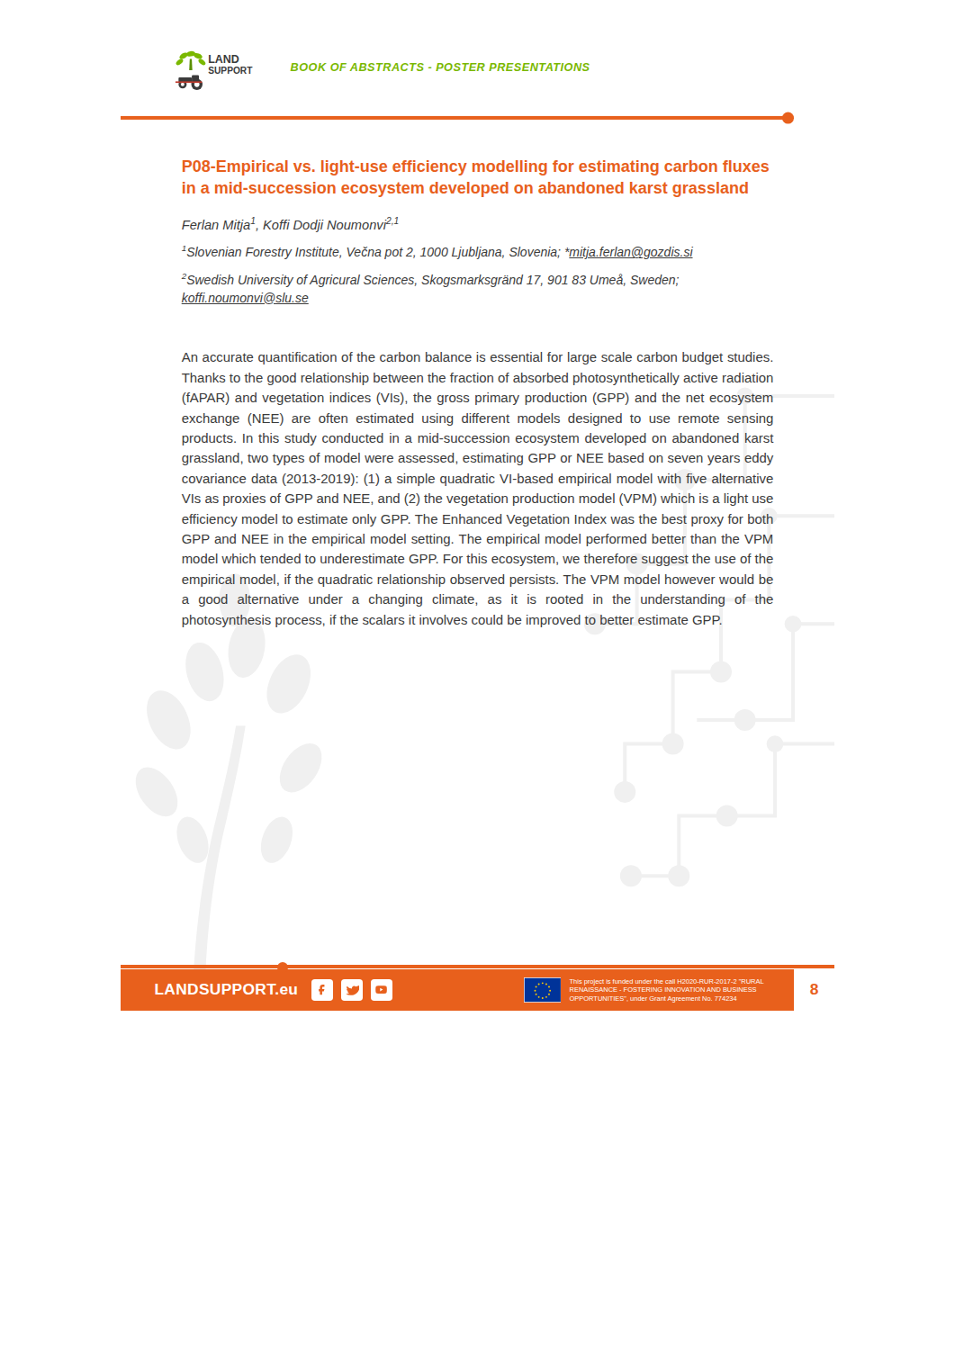LAND SUPPORT
Book of Abstracts - Poster Presentations
P08-Empirical vs. light-use efficiency modelling for estimating carbon fluxes in a mid-succession ecosystem developed on abandoned karst grassland
Ferlan Mitja1, Koffi Dodji Noumonvi2,1
1Slovenian Forestry Institute, Večna pot 2, 1000 Ljubljana, Slovenia; *mitja.ferlan@gozdis.si
2Swedish University of Agricural Sciences, Skogsmarksgränd 17, 901 83 Umeå, Sweden; koffi.noumonvi@slu.se
An accurate quantification of the carbon balance is essential for large scale carbon budget studies. Thanks to the good relationship between the fraction of absorbed photosynthetically active radiation (fAPAR) and vegetation indices (VIs), the gross primary production (GPP) and the net ecosystem exchange (NEE) are often estimated using different models designed to use remote sensing products. In this study conducted in a mid-succession ecosystem developed on abandoned karst grassland, two types of model were assessed, estimating GPP or NEE based on seven years eddy covariance data (2013-2019): (1) a simple quadratic VI-based empirical model with five alternative VIs as proxies of GPP and NEE, and (2) the vegetation production model (VPM) which is a light use efficiency model to estimate only GPP. The Enhanced Vegetation Index was the best proxy for both GPP and NEE in the empirical model setting. The empirical model performed better than the VPM model which tended to underestimate GPP. For this ecosystem, we therefore suggest the use of the empirical model, if the quadratic relationship observed persists. The VPM model however would be a good alternative under a changing climate, as it is rooted in the understanding of the photosynthesis process, if the scalars it involves could be improved to better estimate GPP.
LANDSUPPORT.eu
European Commission
This project is funded under the call H2020-RUR-2017-2 "RURAL RENAISSANCE - FOSTERING INNOVATION AND BUSINESS OPPORTUNITIES", under Grant Agreement No. 774234
8